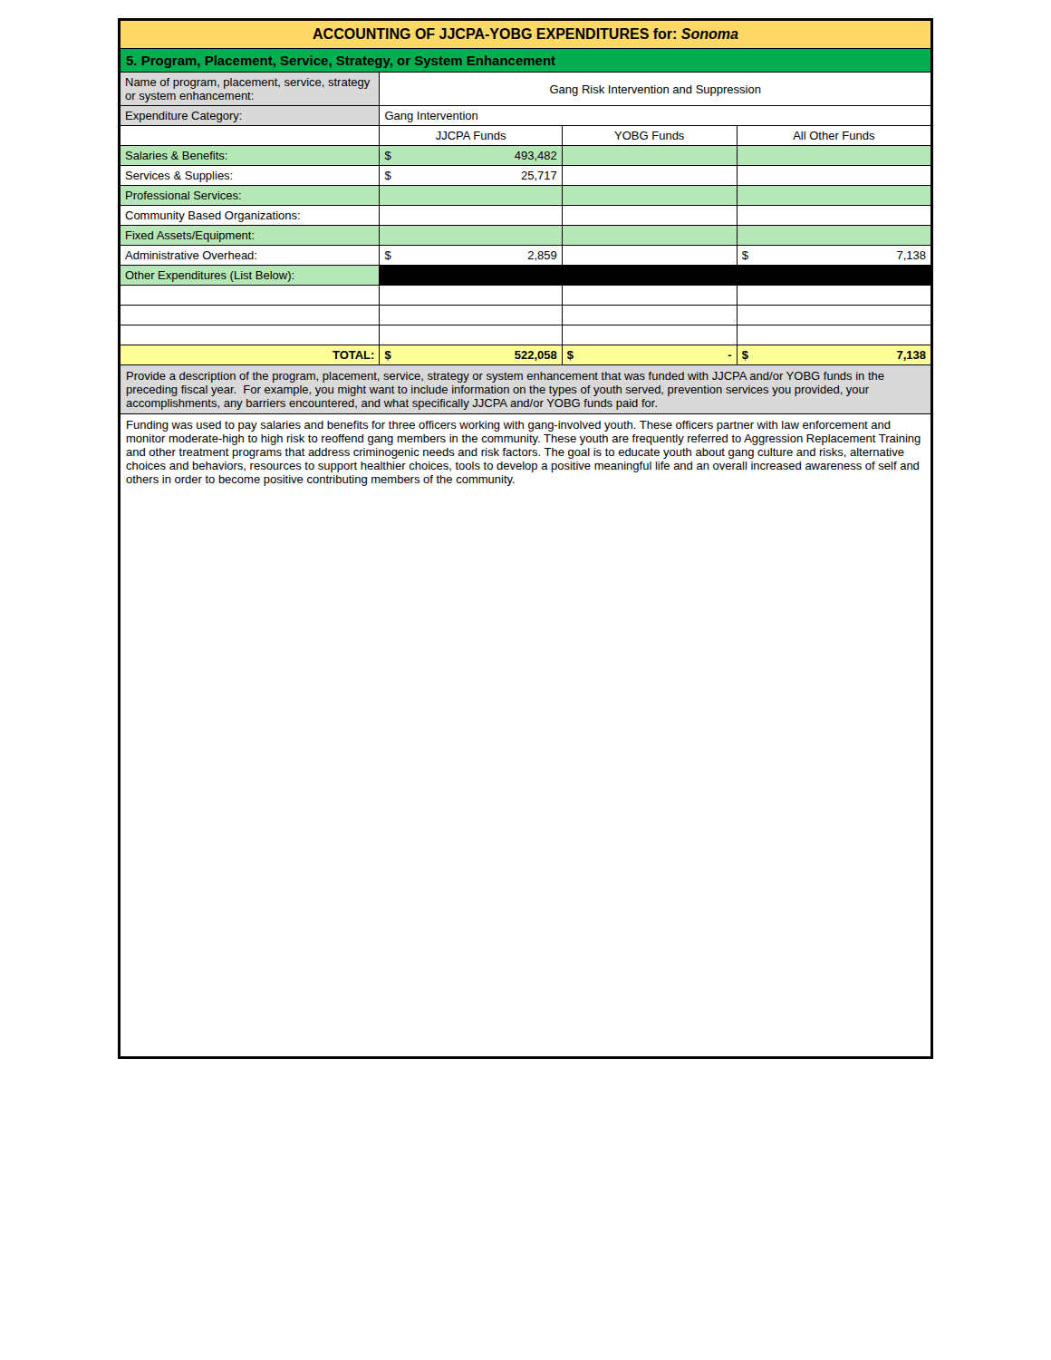| ACCOUNTING OF JJCPA-YOBG EXPENDITURES for: Sonoma |
| 5. Program, Placement, Service, Strategy, or System Enhancement |
| Name of program, placement, service, strategy or system enhancement: | Gang Risk Intervention and Suppression |
| Expenditure Category: | Gang Intervention |
| | JJCPA Funds | YOBG Funds | All Other Funds |
| Salaries & Benefits: | $ 493,482 | | |
| Services & Supplies: | $ 25,717 | | |
| Professional Services: | | | |
| Community Based Organizations: | | | |
| Fixed Assets/Equipment: | | | |
| Administrative Overhead: | $ 2,859 | | $ 7,138 |
| Other Expenditures (List Below): | |
| TOTAL: | $ 522,058 | $ - | $ 7,138 |
| Provide a description of the program, placement, service, strategy or system enhancement that was funded with JJCPA and/or YOBG funds in the preceding fiscal year. For example, you might want to include information on the types of youth served, prevention services you provided, your accomplishments, any barriers encountered, and what specifically JJCPA and/or YOBG funds paid for. |
| Funding was used to pay salaries and benefits for three officers working with gang-involved youth. These officers partner with law enforcement and monitor moderate-high to high risk to reoffend gang members in the community. These youth are frequently referred to Aggression Replacement Training and other treatment programs that address criminogenic needs and risk factors. The goal is to educate youth about gang culture and risks, alternative choices and behaviors, resources to support healthier choices, tools to develop a positive meaningful life and an overall increased awareness of self and others in order to become positive contributing members of the community. |